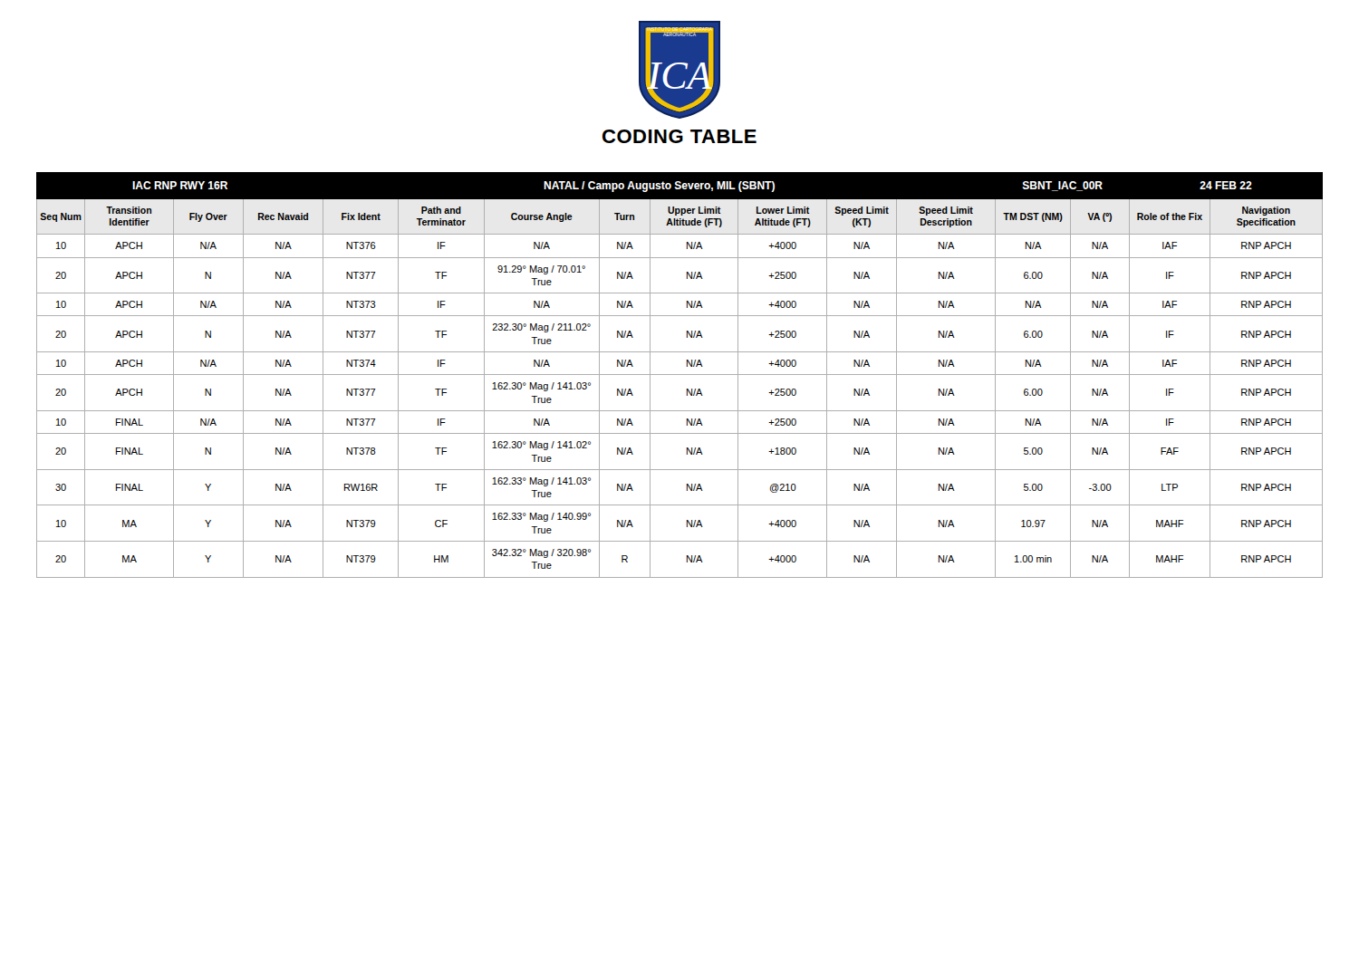INSTITUTO DE CARTOGRAFIA AERONÁUTICA ICA
CODING TABLE
| IAC RNP RWY 16R | NATAL / Campo Augusto Severo, MIL (SBNT) | SBNT_IAC_00R | 24 FEB 22 |
| --- | --- | --- | --- |
| Seq Num | Transition Identifier | Fly Over | Rec Navaid | Fix Ident | Path and Terminator | Course Angle | Turn | Upper Limit Altitude (FT) | Lower Limit Altitude (FT) | Speed Limit (KT) | Speed Limit Description | TM DST (NM) | VA (º) | Role of the Fix | Navigation Specification |
| 10 | APCH | N/A | N/A | NT376 | IF | N/A | N/A | N/A | +4000 | N/A | N/A | N/A | N/A | IAF | RNP APCH |
| 20 | APCH | N | N/A | NT377 | TF | 91.29° Mag / 70.01° True | N/A | N/A | +2500 | N/A | N/A | 6.00 | N/A | IF | RNP APCH |
| 10 | APCH | N/A | N/A | NT373 | IF | N/A | N/A | N/A | +4000 | N/A | N/A | N/A | N/A | IAF | RNP APCH |
| 20 | APCH | N | N/A | NT377 | TF | 232.30° Mag / 211.02° True | N/A | N/A | +2500 | N/A | N/A | 6.00 | N/A | IF | RNP APCH |
| 10 | APCH | N/A | N/A | NT374 | IF | N/A | N/A | N/A | +4000 | N/A | N/A | N/A | N/A | IAF | RNP APCH |
| 20 | APCH | N | N/A | NT377 | TF | 162.30° Mag / 141.03° True | N/A | N/A | +2500 | N/A | N/A | 6.00 | N/A | IF | RNP APCH |
| 10 | FINAL | N/A | N/A | NT377 | IF | N/A | N/A | N/A | +2500 | N/A | N/A | N/A | N/A | IF | RNP APCH |
| 20 | FINAL | N | N/A | NT378 | TF | 162.30° Mag / 141.02° True | N/A | N/A | +1800 | N/A | N/A | 5.00 | N/A | FAF | RNP APCH |
| 30 | FINAL | Y | N/A | RW16R | TF | 162.33° Mag / 141.03° True | N/A | N/A | @210 | N/A | N/A | 5.00 | -3.00 | LTP | RNP APCH |
| 10 | MA | Y | N/A | NT379 | CF | 162.33° Mag / 140.99° True | N/A | N/A | +4000 | N/A | N/A | 10.97 | N/A | MAHF | RNP APCH |
| 20 | MA | Y | N/A | NT379 | HM | 342.32° Mag / 320.98° True | R | N/A | +4000 | N/A | N/A | 1.00 min | N/A | MAHF | RNP APCH |